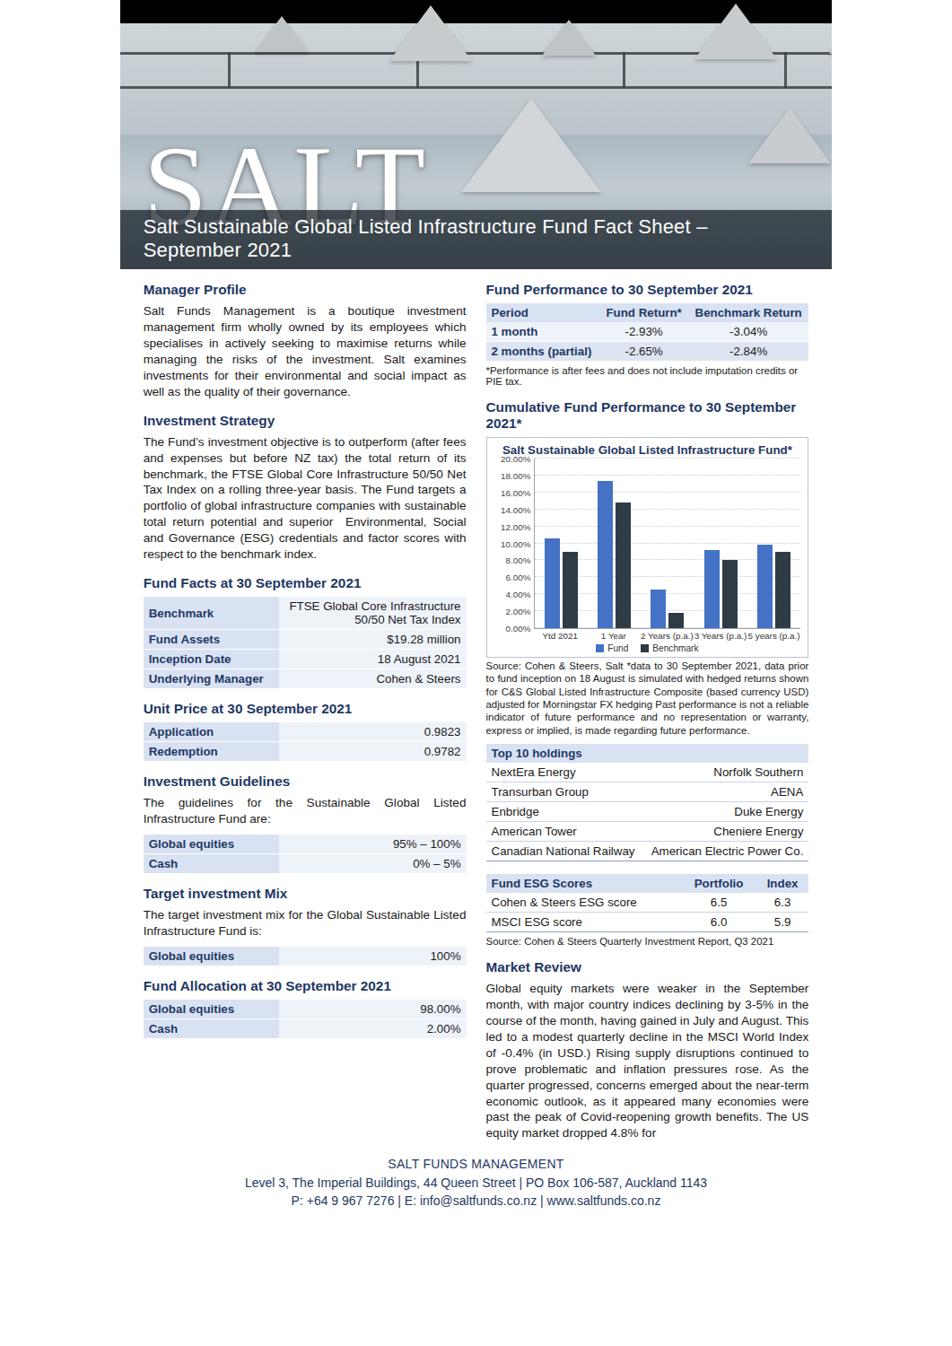SALT
Salt Sustainable Global Listed Infrastructure Fund Fact Sheet – September 2021
Manager Profile
Salt Funds Management is a boutique investment management firm wholly owned by its employees which specialises in actively seeking to maximise returns while managing the risks of the investment. Salt examines investments for their environmental and social impact as well as the quality of their governance.
Investment Strategy
The Fund’s investment objective is to outperform (after fees and expenses but before NZ tax) the total return of its benchmark, the FTSE Global Core Infrastructure 50/50 Net Tax Index on a rolling three-year basis. The Fund targets a portfolio of global infrastructure companies with sustainable total return potential and superior Environmental, Social and Governance (ESG) credentials and factor scores with respect to the benchmark index.
Fund Facts at 30 September 2021
| Benchmark | FTSE Global Core Infrastructure 50/50 Net Tax Index |
| Fund Assets | $19.28 million |
| Inception Date | 18 August 2021 |
| Underlying Manager | Cohen & Steers |
Unit Price at 30 September 2021
| Application | 0.9823 |
| Redemption | 0.9782 |
Investment Guidelines
The guidelines for the Sustainable Global Listed Infrastructure Fund are:
| Global equities | 95% – 100% |
| Cash | 0% – 5% |
Target investment Mix
The target investment mix for the Global Sustainable Listed Infrastructure Fund is:
| Global equities | 100% |
Fund Allocation at 30 September 2021
| Global equities | 98.00% |
| Cash | 2.00% |
Fund Performance to 30 September 2021
| Period | Fund Return* | Benchmark Return |
| --- | --- | --- |
| 1 month | -2.93% | -3.04% |
| 2 months (partial) | -2.65% | -2.84% |
*Performance is after fees and does not include imputation credits or PIE tax.
Cumulative Fund Performance to 30 September 2021*
Salt Sustainable Global Listed Infrastructure Fund*
0.00%
2.00%
4.00%
6.00%
8.00%
10.00%
12.00%
14.00%
16.00%
18.00%
20.00%
Ytd 2021 1 Year 2 Years (p.a.) 3 Years (p.a.) 5 years (p.a.)
Fund Benchmark
Source: Cohen & Steers, Salt *data to 30 September 2021, data prior to fund inception on 18 August is simulated with hedged returns shown for C&S Global Listed Infrastructure Composite (based currency USD) adjusted for Morningstar FX hedging Past performance is not a reliable indicator of future performance and no representation or warranty, express or implied, is made regarding future performance.
| Top 10 holdings |
| --- |
| NextEra Energy | Norfolk Southern |
| Transurban Group | AENA |
| Enbridge | Duke Energy |
| American Tower | Cheniere Energy |
| Canadian National Railway | American Electric Power Co. |
| Fund ESG Scores | Portfolio | Index |
| --- | --- | --- |
| Cohen & Steers ESG score | 6.5 | 6.3 |
| MSCI ESG score | 6.0 | 5.9 |
Source: Cohen & Steers Quarterly Investment Report, Q3 2021
Market Review
Global equity markets were weaker in the September month, with major country indices declining by 3-5% in the course of the month, having gained in July and August. This led to a modest quarterly decline in the MSCI World Index of -0.4% (in USD.) Rising supply disruptions continued to prove problematic and inflation pressures rose. As the quarter progressed, concerns emerged about the near-term economic outlook, as it appeared many economies were past the peak of Covid-reopening growth benefits. The US equity market dropped 4.8% for
SALT FUNDS MANAGEMENT
Level 3, The Imperial Buildings, 44 Queen Street | PO Box 106-587, Auckland 1143
P: +64 9 967 7276 | E: info@saltfunds.co.nz | www.saltfunds.co.nz